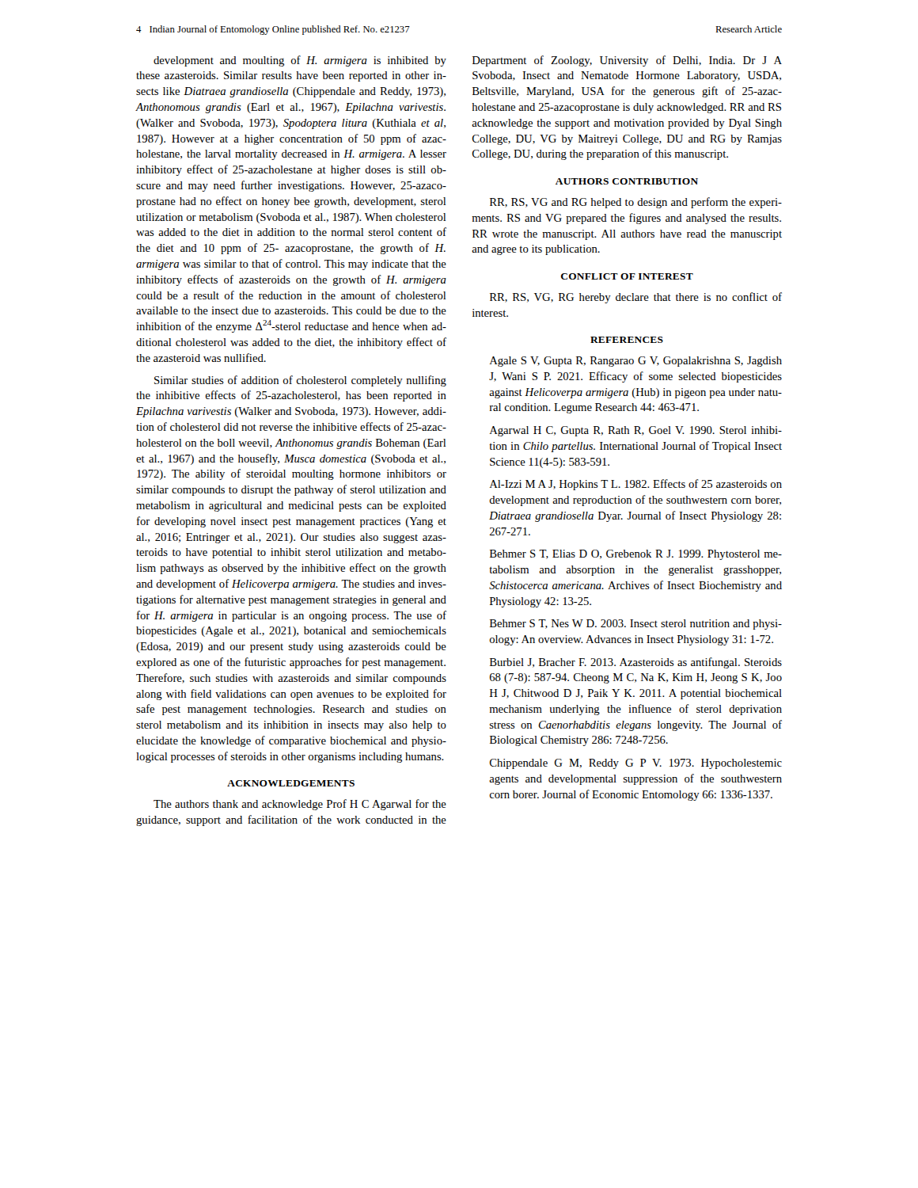4 Indian Journal of Entomology Online published Ref. No. e21237 Research Article
development and moulting of H. armigera is inhibited by these azasteroids. Similar results have been reported in other insects like Diatraea grandiosella (Chippendale and Reddy, 1973), Anthonomous grandis (Earl et al., 1967), Epilachna varivestis. (Walker and Svoboda, 1973), Spodoptera litura (Kuthiala et al, 1987). However at a higher concentration of 50 ppm of azacholestane, the larval mortality decreased in H. armigera. A lesser inhibitory effect of 25-azacholestane at higher doses is still obscure and may need further investigations. However, 25-azacoprostane had no effect on honey bee growth, development, sterol utilization or metabolism (Svoboda et al., 1987). When cholesterol was added to the diet in addition to the normal sterol content of the diet and 10 ppm of 25- azacoprostane, the growth of H. armigera was similar to that of control. This may indicate that the inhibitory effects of azasteroids on the growth of H. armigera could be a result of the reduction in the amount of cholesterol available to the insect due to azasteroids. This could be due to the inhibition of the enzyme Δ24-sterol reductase and hence when additional cholesterol was added to the diet, the inhibitory effect of the azasteroid was nullified.
Similar studies of addition of cholesterol completely nullifing the inhibitive effects of 25-azacholesterol, has been reported in Epilachna varivestis (Walker and Svoboda, 1973). However, addition of cholesterol did not reverse the inhibitive effects of 25-azacholesterol on the boll weevil, Anthonomus grandis Boheman (Earl et al., 1967) and the housefly, Musca domestica (Svoboda et al., 1972). The ability of steroidal moulting hormone inhibitors or similar compounds to disrupt the pathway of sterol utilization and metabolism in agricultural and medicinal pests can be exploited for developing novel insect pest management practices (Yang et al., 2016; Entringer et al., 2021). Our studies also suggest azasteroids to have potential to inhibit sterol utilization and metabolism pathways as observed by the inhibitive effect on the growth and development of Helicoverpa armigera. The studies and investigations for alternative pest management strategies in general and for H. armigera in particular is an ongoing process. The use of biopesticides (Agale et al., 2021), botanical and semiochemicals (Edosa, 2019) and our present study using azasteroids could be explored as one of the futuristic approaches for pest management. Therefore, such studies with azasteroids and similar compounds along with field validations can open avenues to be exploited for safe pest management technologies. Research and studies on sterol metabolism and its inhibition in insects may also help to elucidate the knowledge of comparative biochemical and physiological processes of steroids in other organisms including humans.
Acknowledgements
The authors thank and acknowledge Prof H C Agarwal for the guidance, support and facilitation of the work conducted in the Department of Zoology, University of Delhi, India. Dr J A Svoboda, Insect and Nematode Hormone Laboratory, USDA, Beltsville, Maryland, USA for the generous gift of 25-azacholestane and 25-azacoprostane is duly acknowledged. RR and RS acknowledge the support and motivation provided by Dyal Singh College, DU, VG by Maitreyi College, DU and RG by Ramjas College, DU, during the preparation of this manuscript.
Authors Contribution
RR, RS, VG and RG helped to design and perform the experiments. RS and VG prepared the figures and analysed the results. RR wrote the manuscript. All authors have read the manuscript and agree to its publication.
Conflict of Interest
RR, RS, VG, RG hereby declare that there is no conflict of interest.
References
Agale S V, Gupta R, Rangarao G V, Gopalakrishna S, Jagdish J, Wani S P. 2021. Efficacy of some selected biopesticides against Helicoverpa armigera (Hub) in pigeon pea under natural condition. Legume Research 44: 463-471.
Agarwal H C, Gupta R, Rath R, Goel V. 1990. Sterol inhibition in Chilo partellus. International Journal of Tropical Insect Science 11(4-5): 583-591.
Al-Izzi M A J, Hopkins T L. 1982. Effects of 25 azasteroids on development and reproduction of the southwestern corn borer, Diatraea grandiosella Dyar. Journal of Insect Physiology 28: 267-271.
Behmer S T, Elias D O, Grebenok R J. 1999. Phytosterol metabolism and absorption in the generalist grasshopper, Schistocerca americana. Archives of Insect Biochemistry and Physiology 42: 13-25.
Behmer S T, Nes W D. 2003. Insect sterol nutrition and physiology: An overview. Advances in Insect Physiology 31: 1-72.
Burbiel J, Bracher F. 2013. Azasteroids as antifungal. Steroids 68 (7-8): 587-94. Cheong M C, Na K, Kim H, Jeong S K, Joo H J, Chitwood D J, Paik Y K. 2011. A potential biochemical mechanism underlying the influence of sterol deprivation stress on Caenorhabditis elegans longevity. The Journal of Biological Chemistry 286: 7248-7256.
Chippendale G M, Reddy G P V. 1973. Hypocholestemic agents and developmental suppression of the southwestern corn borer. Journal of Economic Entomology 66: 1336-1337.